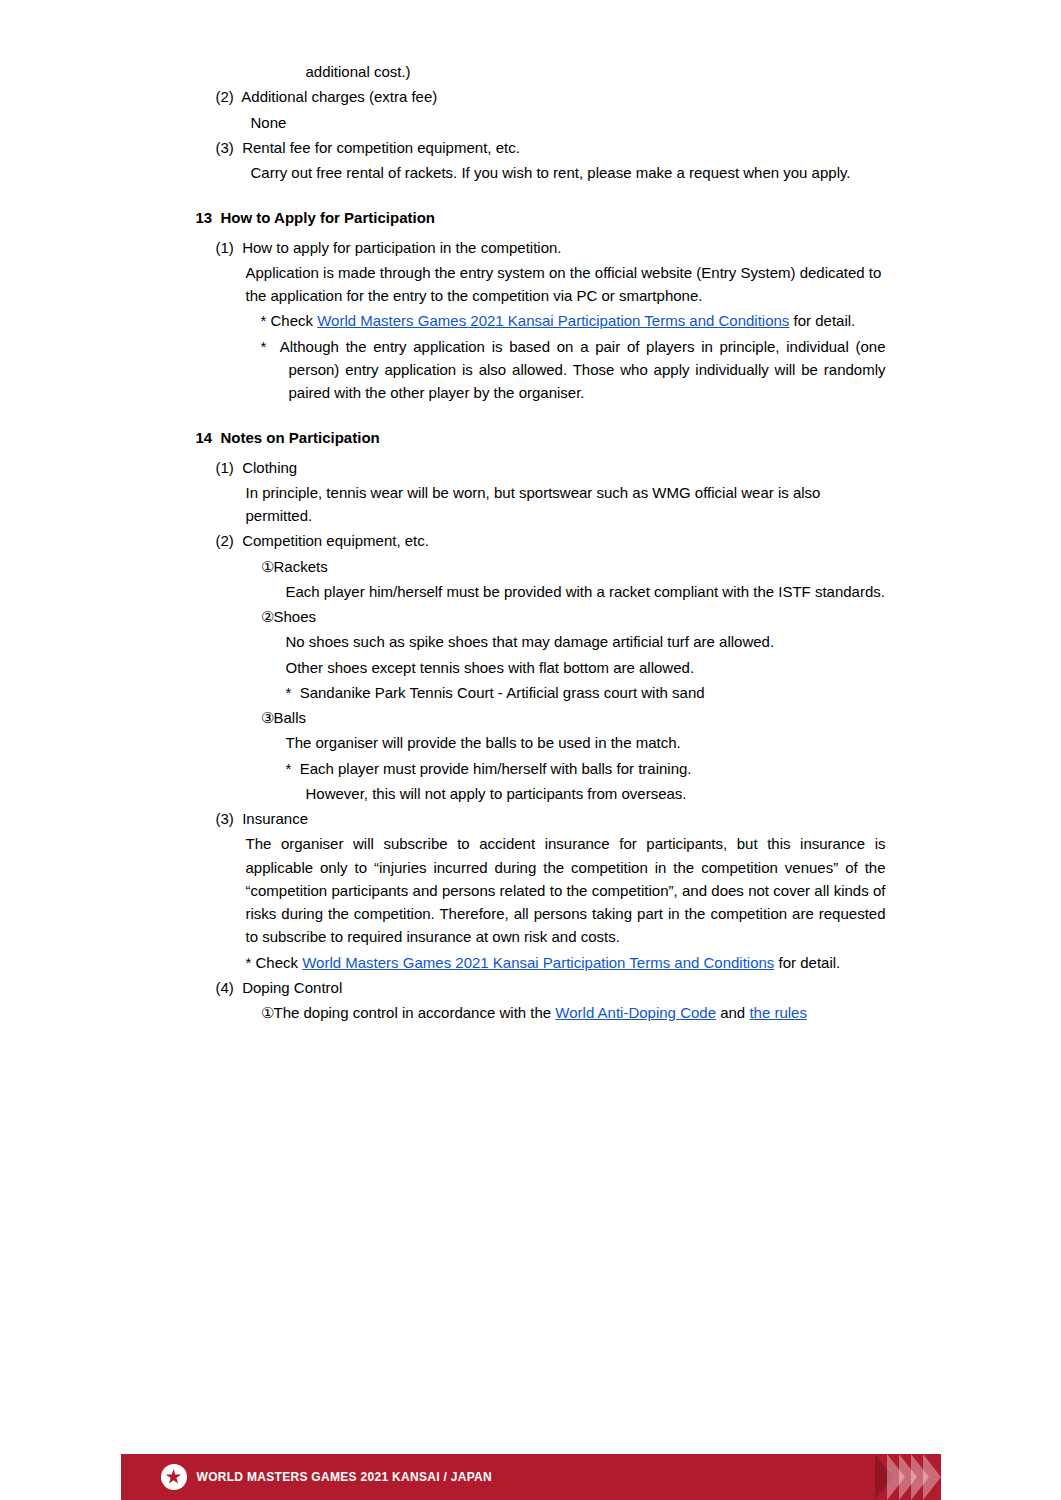additional cost.)
(2) Additional charges (extra fee)
None
(3) Rental fee for competition equipment, etc.
Carry out free rental of rackets. If you wish to rent, please make a request when you apply.
13 How to Apply for Participation
(1) How to apply for participation in the competition.
Application is made through the entry system on the official website (Entry System) dedicated to the application for the entry to the competition via PC or smartphone.
* Check World Masters Games 2021 Kansai Participation Terms and Conditions for detail.
* Although the entry application is based on a pair of players in principle, individual (one person) entry application is also allowed. Those who apply individually will be randomly paired with the other player by the organiser.
14 Notes on Participation
(1) Clothing
In principle, tennis wear will be worn, but sportswear such as WMG official wear is also permitted.
(2) Competition equipment, etc.
①Rackets
Each player him/herself must be provided with a racket compliant with the ISTF standards.
②Shoes
No shoes such as spike shoes that may damage artificial turf are allowed.
Other shoes except tennis shoes with flat bottom are allowed.
* Sandanike Park Tennis Court - Artificial grass court with sand
③Balls
The organiser will provide the balls to be used in the match.
* Each player must provide him/herself with balls for training.
However, this will not apply to participants from overseas.
(3) Insurance
The organiser will subscribe to accident insurance for participants, but this insurance is applicable only to “injuries incurred during the competition in the competition venues” of the “competition participants and persons related to the competition”, and does not cover all kinds of risks during the competition. Therefore, all persons taking part in the competition are requested to subscribe to required insurance at own risk and costs.
* Check World Masters Games 2021 Kansai Participation Terms and Conditions for detail.
(4) Doping Control
①The doping control in accordance with the World Anti-Doping Code and the rules
WORLD MASTERS GAMES 2021 KANSAI / JAPAN